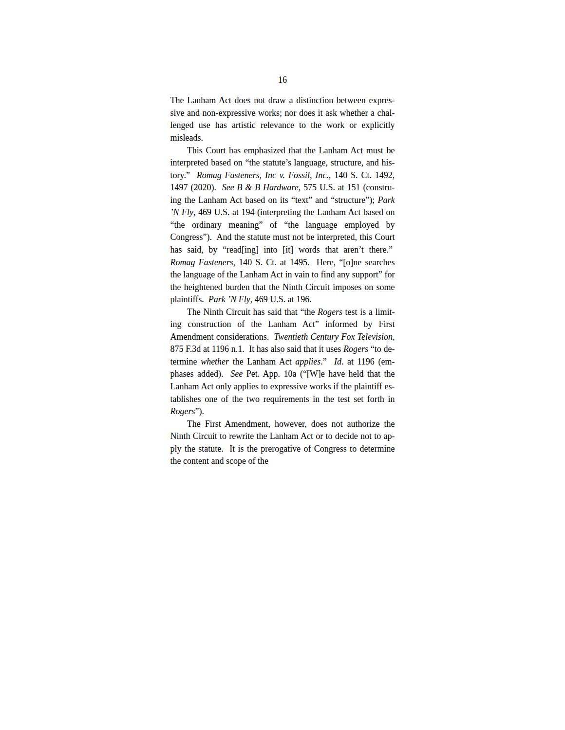16
The Lanham Act does not draw a distinction between expressive and non-expressive works; nor does it ask whether a challenged use has artistic relevance to the work or explicitly misleads.
This Court has emphasized that the Lanham Act must be interpreted based on “the statute’s language, structure, and history.” Romag Fasteners, Inc v. Fossil, Inc., 140 S. Ct. 1492, 1497 (2020). See B & B Hardware, 575 U.S. at 151 (construing the Lanham Act based on its “text” and “structure”); Park ’N Fly, 469 U.S. at 194 (interpreting the Lanham Act based on “the ordinary meaning” of “the language employed by Congress”). And the statute must not be interpreted, this Court has said, by “read[ing] into [it] words that aren’t there.” Romag Fasteners, 140 S. Ct. at 1495. Here, “[o]ne searches the language of the Lanham Act in vain to find any support” for the heightened burden that the Ninth Circuit imposes on some plaintiffs. Park ’N Fly, 469 U.S. at 196.
The Ninth Circuit has said that “the Rogers test is a limiting construction of the Lanham Act” informed by First Amendment considerations. Twentieth Century Fox Television, 875 F.3d at 1196 n.1. It has also said that it uses Rogers “to determine whether the Lanham Act applies.” Id. at 1196 (emphases added). See Pet. App. 10a (“[W]e have held that the Lanham Act only applies to expressive works if the plaintiff establishes one of the two requirements in the test set forth in Rogers”).
The First Amendment, however, does not authorize the Ninth Circuit to rewrite the Lanham Act or to decide not to apply the statute. It is the prerogative of Congress to determine the content and scope of the